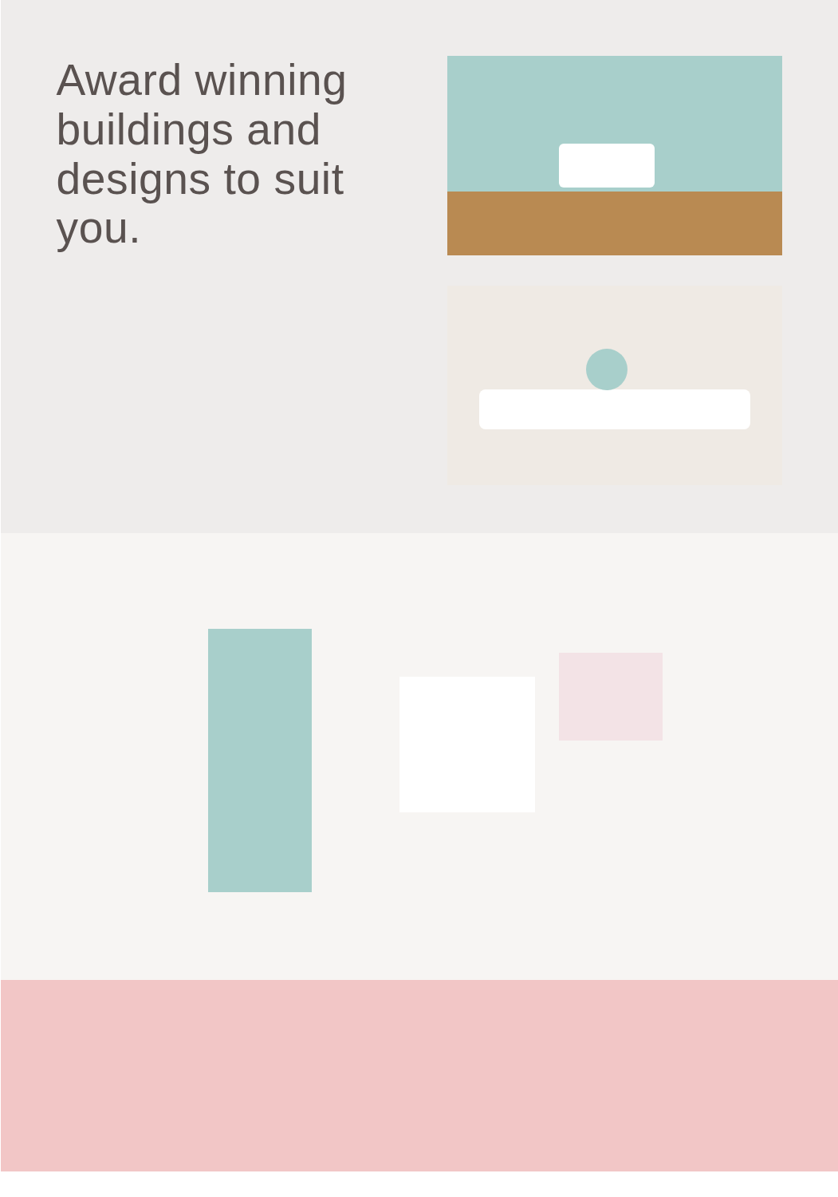Award winning buildings and designs to suit you.